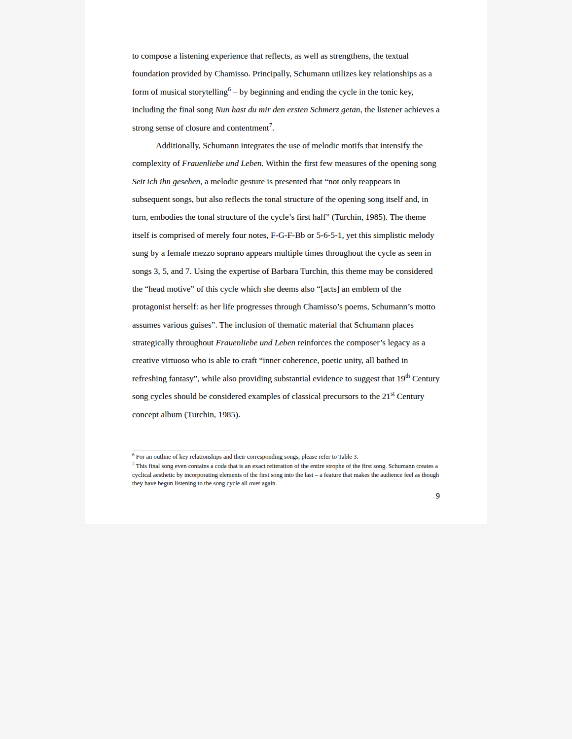to compose a listening experience that reflects, as well as strengthens, the textual foundation provided by Chamisso. Principally, Schumann utilizes key relationships as a form of musical storytelling6 – by beginning and ending the cycle in the tonic key, including the final song Nun hast du mir den ersten Schmerz getan, the listener achieves a strong sense of closure and contentment7.
Additionally, Schumann integrates the use of melodic motifs that intensify the complexity of Frauenliebe und Leben. Within the first few measures of the opening song Seit ich ihn gesehen, a melodic gesture is presented that “not only reappears in subsequent songs, but also reflects the tonal structure of the opening song itself and, in turn, embodies the tonal structure of the cycle’s first half” (Turchin, 1985). The theme itself is comprised of merely four notes, F-G-F-Bb or 5-6-5-1, yet this simplistic melody sung by a female mezzo soprano appears multiple times throughout the cycle as seen in songs 3, 5, and 7. Using the expertise of Barbara Turchin, this theme may be considered the “head motive” of this cycle which she deems also “[acts] an emblem of the protagonist herself: as her life progresses through Chamisso’s poems, Schumann’s motto assumes various guises”. The inclusion of thematic material that Schumann places strategically throughout Frauenliebe und Leben reinforces the composer’s legacy as a creative virtuoso who is able to craft “inner coherence, poetic unity, all bathed in refreshing fantasy”, while also providing substantial evidence to suggest that 19th Century song cycles should be considered examples of classical precursors to the 21st Century concept album (Turchin, 1985).
6 For an outline of key relationships and their corresponding songs, please refer to Table 3.
7 This final song even contains a coda that is an exact reiteration of the entire strophe of the first song. Schumann creates a cyclical aesthetic by incorporating elements of the first song into the last – a feature that makes the audience feel as though they have begun listening to the song cycle all over again.
9